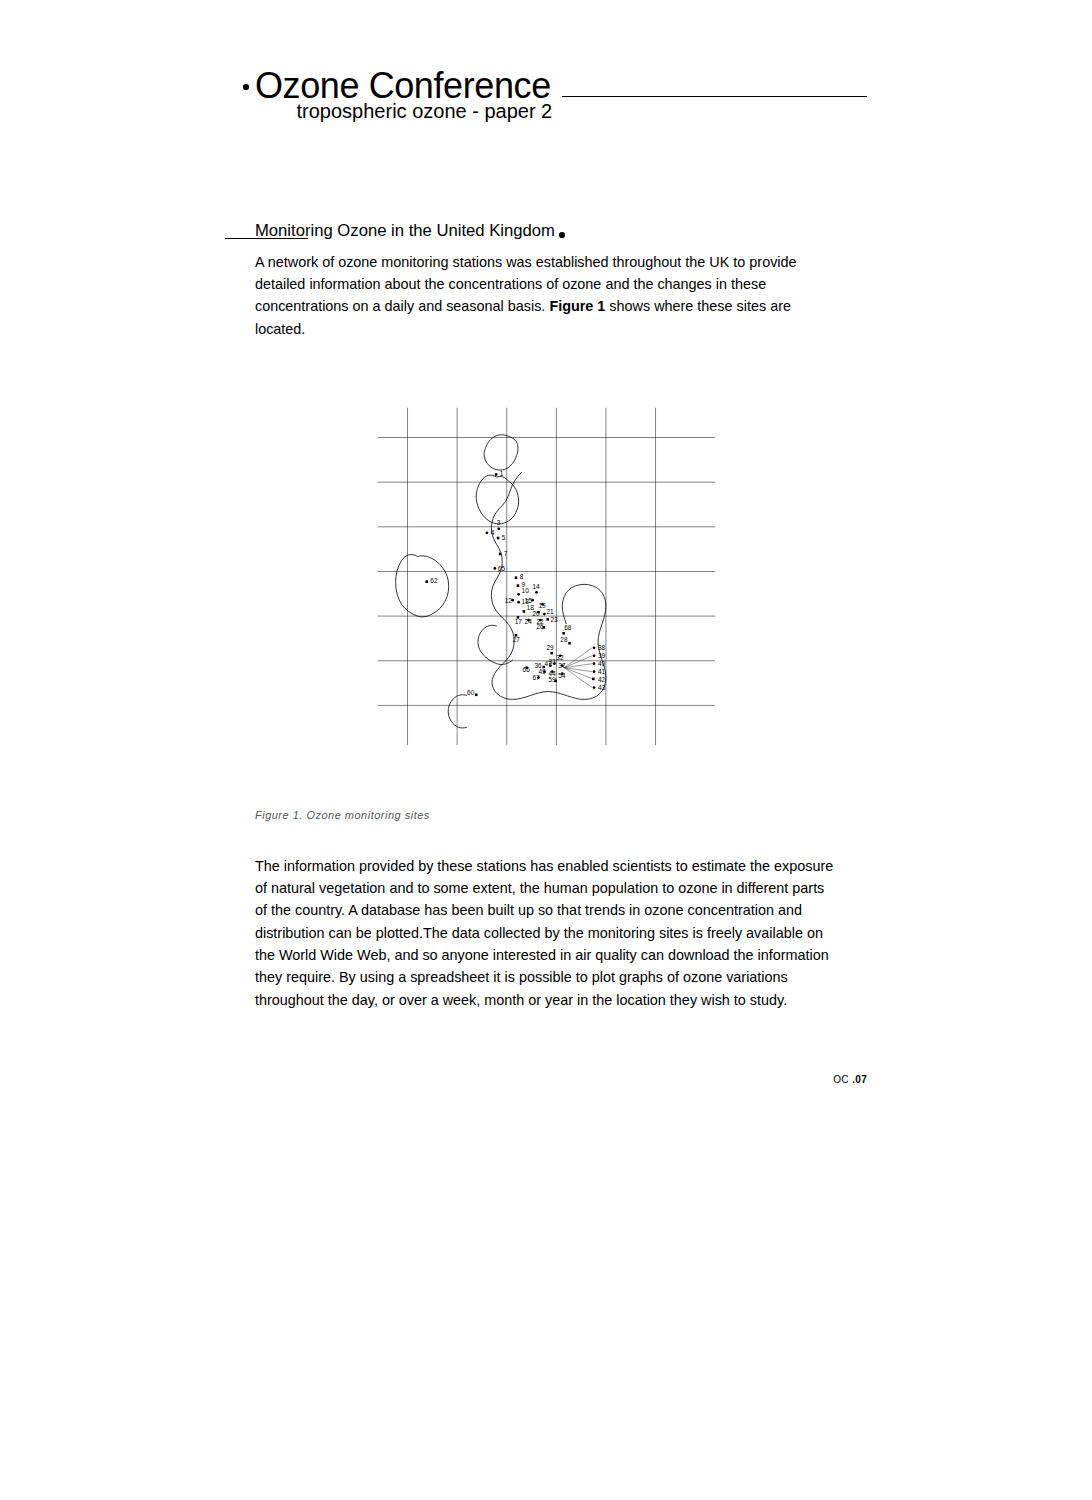Ozone Conference
tropospheric ozone - paper 2
Monitoring Ozone in the United Kingdom
A network of ozone monitoring stations was established throughout the UK to provide detailed information about the concentrations of ozone and the changes in these concentrations on a daily and seasonal basis. Figure 1 shows where these sites are located.
1 3 4 5 7 65 8 9 62 10 14 12 13 15 19 18 20 21 17 24 22 23 26 27 68 28 29 32 33 36 47 37 66 49 44 54 67 59 60 38 39 40 41 42 43
Figure 1. Ozone monitoring sites
The information provided by these stations has enabled scientists to estimate the exposure of natural vegetation and to some extent, the human population to ozone in different parts of the country. A database has been built up so that trends in ozone concentration and distribution can be plotted.The data collected by the monitoring sites is freely available on the World Wide Web, and so anyone interested in air quality can download the information they require. By using a spreadsheet it is possible to plot graphs of ozone variations throughout the day, or over a week, month or year in the location they wish to study.
OC .07